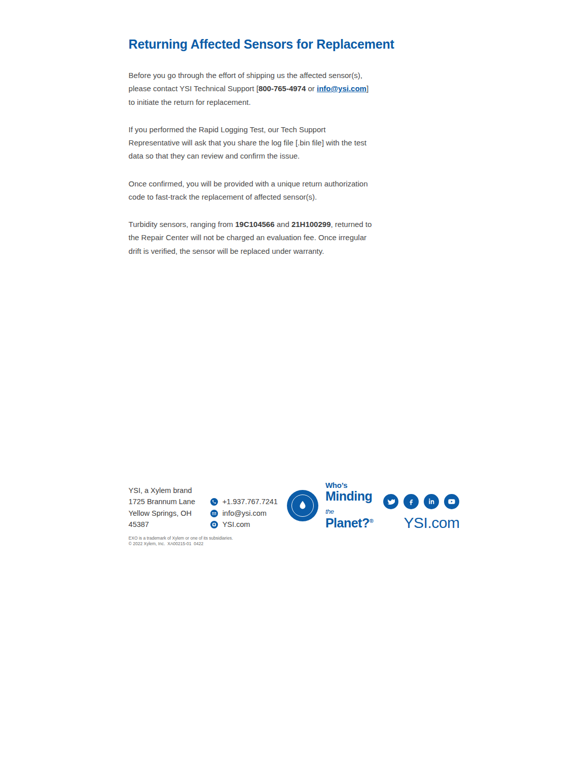Returning Affected Sensors for Replacement
Before you go through the effort of shipping us the affected sensor(s), please contact YSI Technical Support [800-765-4974 or info@ysi.com] to initiate the return for replacement.
If you performed the Rapid Logging Test, our Tech Support Representative will ask that you share the log file [.bin file] with the test data so that they can review and confirm the issue.
Once confirmed, you will be provided with a unique return authorization code to fast-track the replacement of affected sensor(s).
Turbidity sensors, ranging from 19C104566 and 21H100299, returned to the Repair Center will not be charged an evaluation fee. Once irregular drift is verified, the sensor will be replaced under warranty.
YSI, a Xylem brand
1725 Brannum Lane
Yellow Springs, OH 45387
+1.937.767.7241
info@ysi.com
YSI.com
Who’s
Minding
the Planet?®
YSI.com
EXO is a trademark of Xylem or one of its subsidiaries.
© 2022 Xylem, Inc. XA00215-01 0422